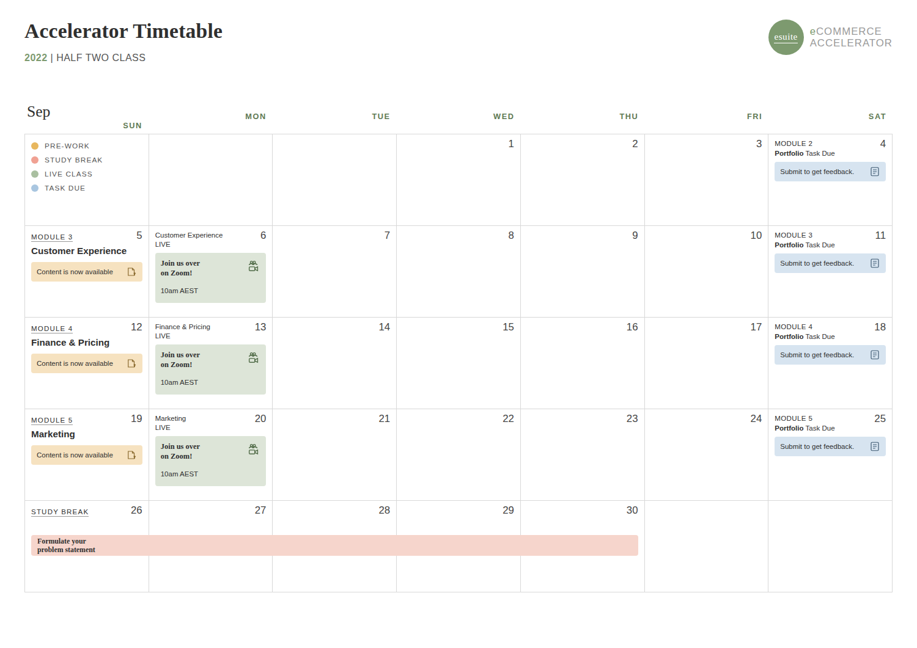Accelerator Timetable
2022 | HALF TWO CLASS
esuite
e COMMERCE
ACCELERATOR
Sep
MON
TUE
WED
THU
FRI
SAT
SUN
| PRE-WORK STUDY BREAK LIVE CLASS TASK DUE | | | 1 | 2 | 3 | 4 MODULE 2 Portfolio Task Due Submit to get feedback. |
| 5 Module 3 Customer Experience Content is now available | 6 Customer Experience LIVE Join us over on Zoom! 10am AEST | 7 | 8 | 9 | 10 | 11 MODULE 3 Portfolio Task Due Submit to get feedback. |
| 12 Module 4 Finance & Pricing Content is now available | 13 Finance & Pricing LIVE Join us over on Zoom! 10am AEST | 14 | 15 | 16 | 17 | 18 MODULE 4 Portfolio Task Due Submit to get feedback. |
| 19 Module 5 Marketing Content is now available | 20 Marketing LIVE Join us over on Zoom! 10am AEST | 21 | 22 | 23 | 24 | 25 MODULE 5 Portfolio Task Due Submit to get feedback. |
| 26 Study Break Formulate your problem statement | 27 | 28 | 29 | 30 | | |